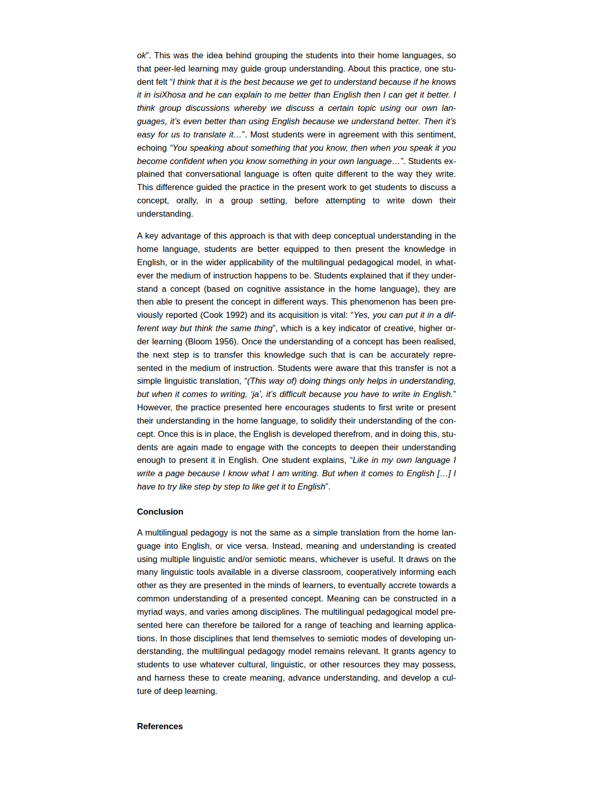ok”. This was the idea behind grouping the students into their home languages, so that peer-led learning may guide group understanding. About this practice, one student felt “I think that it is the best because we get to understand because if he knows it in isiXhosa and he can explain to me better than English then I can get it better. I think group discussions whereby we discuss a certain topic using our own languages, it’s even better than using English because we understand better. Then it’s easy for us to translate it…”. Most students were in agreement with this sentiment, echoing “You speaking about something that you know, then when you speak it you become confident when you know something in your own language…”. Students explained that conversational language is often quite different to the way they write. This difference guided the practice in the present work to get students to discuss a concept, orally, in a group setting, before attempting to write down their understanding.
A key advantage of this approach is that with deep conceptual understanding in the home language, students are better equipped to then present the knowledge in English, or in the wider applicability of the multilingual pedagogical model, in whatever the medium of instruction happens to be. Students explained that if they understand a concept (based on cognitive assistance in the home language), they are then able to present the concept in different ways. This phenomenon has been previously reported (Cook 1992) and its acquisition is vital: “Yes, you can put it in a different way but think the same thing”, which is a key indicator of creative, higher order learning (Bloom 1956). Once the understanding of a concept has been realised, the next step is to transfer this knowledge such that is can be accurately represented in the medium of instruction. Students were aware that this transfer is not a simple linguistic translation, “(This way of) doing things only helps in understanding, but when it comes to writing, ‘ja’, it’s difficult because you have to write in English.” However, the practice presented here encourages students to first write or present their understanding in the home language, to solidify their understanding of the concept. Once this is in place, the English is developed therefrom, and in doing this, students are again made to engage with the concepts to deepen their understanding enough to present it in English. One student explains, “Like in my own language I write a page because I know what I am writing. But when it comes to English […] I have to try like step by step to like get it to English”.
Conclusion
A multilingual pedagogy is not the same as a simple translation from the home language into English, or vice versa. Instead, meaning and understanding is created using multiple linguistic and/or semiotic means, whichever is useful. It draws on the many linguistic tools available in a diverse classroom, cooperatively informing each other as they are presented in the minds of learners, to eventually accrete towards a common understanding of a presented concept. Meaning can be constructed in a myriad ways, and varies among disciplines. The multilingual pedagogical model presented here can therefore be tailored for a range of teaching and learning applications. In those disciplines that lend themselves to semiotic modes of developing understanding, the multilingual pedagogy model remains relevant. It grants agency to students to use whatever cultural, linguistic, or other resources they may possess, and harness these to create meaning, advance understanding, and develop a culture of deep learning.
References